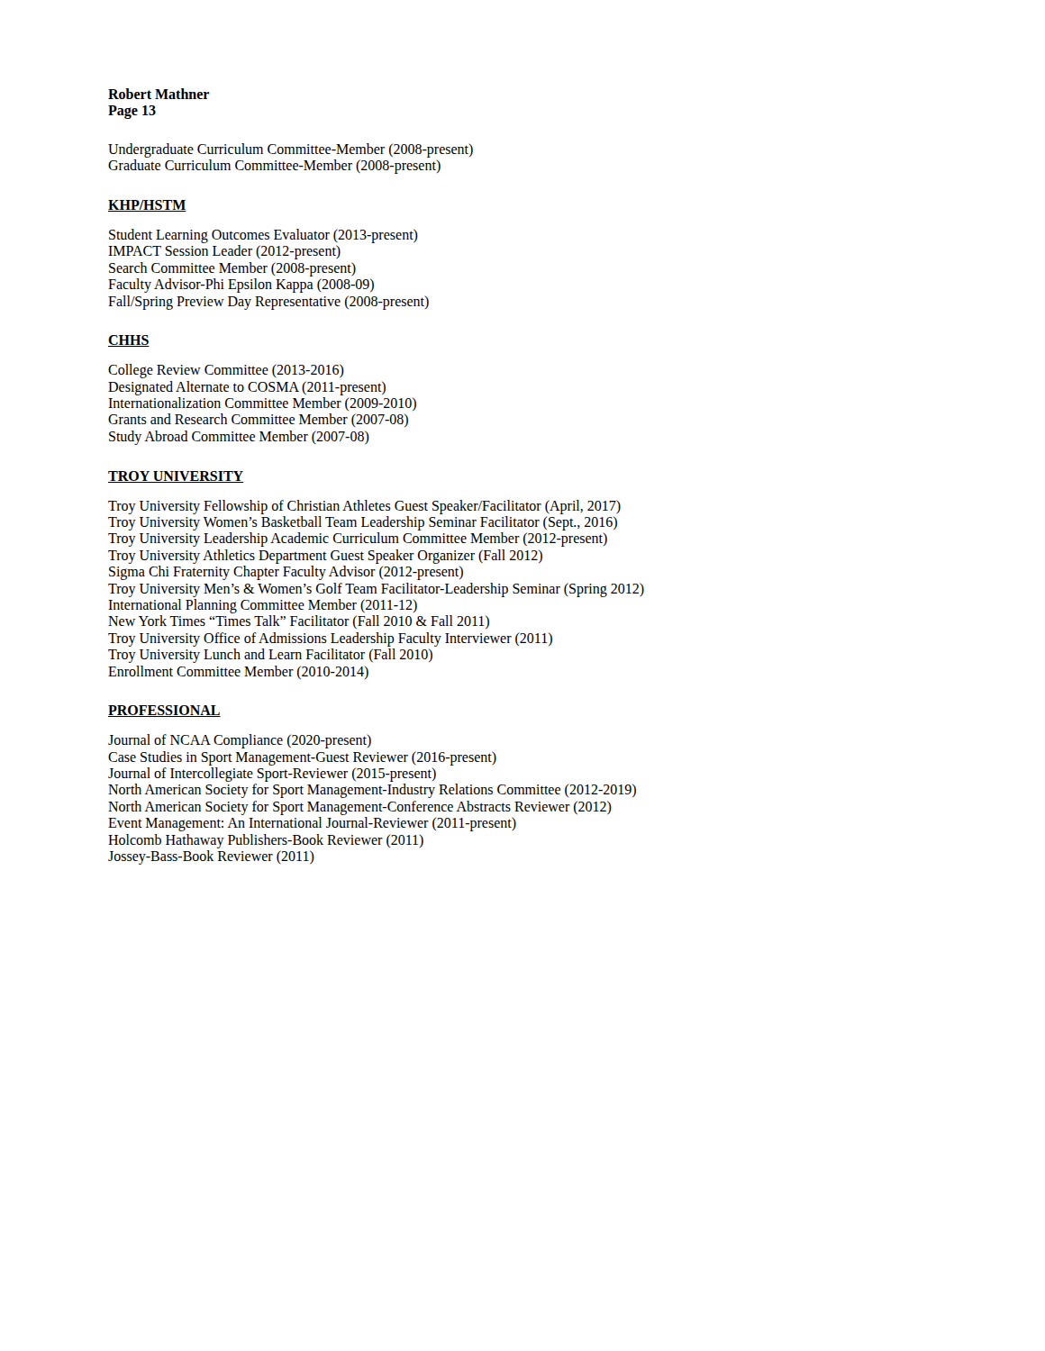Robert Mathner
Page 13
Undergraduate Curriculum Committee-Member (2008-present)
Graduate Curriculum Committee-Member (2008-present)
KHP/HSTM
Student Learning Outcomes Evaluator (2013-present)
IMPACT Session Leader (2012-present)
Search Committee Member (2008-present)
Faculty Advisor-Phi Epsilon Kappa (2008-09)
Fall/Spring Preview Day Representative (2008-present)
CHHS
College Review Committee (2013-2016)
Designated Alternate to COSMA (2011-present)
Internationalization Committee Member (2009-2010)
Grants and Research Committee Member (2007-08)
Study Abroad Committee Member (2007-08)
TROY UNIVERSITY
Troy University Fellowship of Christian Athletes Guest Speaker/Facilitator (April, 2017)
Troy University Women’s Basketball Team Leadership Seminar Facilitator (Sept., 2016)
Troy University Leadership Academic Curriculum Committee Member (2012-present)
Troy University Athletics Department Guest Speaker Organizer (Fall 2012)
Sigma Chi Fraternity Chapter Faculty Advisor (2012-present)
Troy University Men’s & Women’s Golf Team Facilitator-Leadership Seminar (Spring 2012)
International Planning Committee Member (2011-12)
New York Times “Times Talk” Facilitator (Fall 2010 & Fall 2011)
Troy University Office of Admissions Leadership Faculty Interviewer (2011)
Troy University Lunch and Learn Facilitator (Fall 2010)
Enrollment Committee Member (2010-2014)
PROFESSIONAL
Journal of NCAA Compliance (2020-present)
Case Studies in Sport Management-Guest Reviewer (2016-present)
Journal of Intercollegiate Sport-Reviewer (2015-present)
North American Society for Sport Management-Industry Relations Committee (2012-2019)
North American Society for Sport Management-Conference Abstracts Reviewer (2012)
Event Management: An International Journal-Reviewer (2011-present)
Holcomb Hathaway Publishers-Book Reviewer (2011)
Jossey-Bass-Book Reviewer (2011)